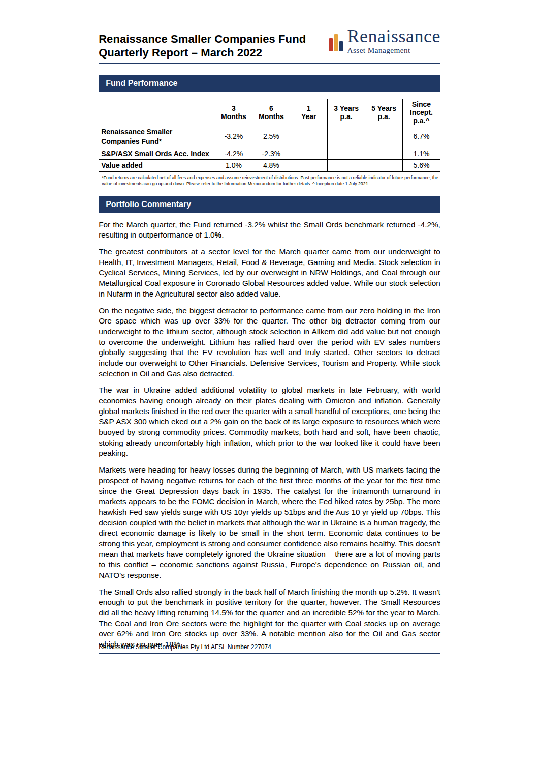Renaissance Smaller Companies Fund
Quarterly Report – March 2022
Renaissance
Asset Management
Fund Performance
| | 3 Months | 6 Months | 1 Year | 3 Years p.a. | 5 Years p.a. | Since Incept. p.a.^ |
| --- | --- | --- | --- | --- | --- | --- |
| Renaissance Smaller Companies Fund* | -3.2% | 2.5% | | | | 6.7% |
| S&P/ASX Small Ords Acc. Index | -4.2% | -2.3% | | | | 1.1% |
| Value added | 1.0% | 4.8% | | | | 5.6% |
*Fund returns are calculated net of all fees and expenses and assume reinvestment of distributions. Past performance is not a reliable indicator of future performance, the value of investments can go up and down. Please refer to the Information Memorandum for further details. ^ Inception date 1 July 2021.
Portfolio Commentary
For the March quarter, the Fund returned -3.2% whilst the Small Ords benchmark returned -4.2%, resulting in outperformance of 1.0%.
The greatest contributors at a sector level for the March quarter came from our underweight to Health, IT, Investment Managers, Retail, Food & Beverage, Gaming and Media. Stock selection in Cyclical Services, Mining Services, led by our overweight in NRW Holdings, and Coal through our Metallurgical Coal exposure in Coronado Global Resources added value. While our stock selection in Nufarm in the Agricultural sector also added value.
On the negative side, the biggest detractor to performance came from our zero holding in the Iron Ore space which was up over 33% for the quarter. The other big detractor coming from our underweight to the lithium sector, although stock selection in Allkem did add value but not enough to overcome the underweight. Lithium has rallied hard over the period with EV sales numbers globally suggesting that the EV revolution has well and truly started. Other sectors to detract include our overweight to Other Financials. Defensive Services, Tourism and Property. While stock selection in Oil and Gas also detracted.
The war in Ukraine added additional volatility to global markets in late February, with world economies having enough already on their plates dealing with Omicron and inflation. Generally global markets finished in the red over the quarter with a small handful of exceptions, one being the S&P ASX 300 which eked out a 2% gain on the back of its large exposure to resources which were buoyed by strong commodity prices. Commodity markets, both hard and soft, have been chaotic, stoking already uncomfortably high inflation, which prior to the war looked like it could have been peaking.
Markets were heading for heavy losses during the beginning of March, with US markets facing the prospect of having negative returns for each of the first three months of the year for the first time since the Great Depression days back in 1935. The catalyst for the intramonth turnaround in markets appears to be the FOMC decision in March, where the Fed hiked rates by 25bp. The more hawkish Fed saw yields surge with US 10yr yields up 51bps and the Aus 10 yr yield up 70bps. This decision coupled with the belief in markets that although the war in Ukraine is a human tragedy, the direct economic damage is likely to be small in the short term. Economic data continues to be strong this year, employment is strong and consumer confidence also remains healthy. This doesn't mean that markets have completely ignored the Ukraine situation – there are a lot of moving parts to this conflict – economic sanctions against Russia, Europe's dependence on Russian oil, and NATO's response.
The Small Ords also rallied strongly in the back half of March finishing the month up 5.2%. It wasn't enough to put the benchmark in positive territory for the quarter, however. The Small Resources did all the heavy lifting returning 14.5% for the quarter and an incredible 52% for the year to March. The Coal and Iron Ore sectors were the highlight for the quarter with Coal stocks up on average over 62% and Iron Ore stocks up over 33%. A notable mention also for the Oil and Gas sector which was up over 18%.
Renaissance Smaller Companies Pty Ltd AFSL Number 227074